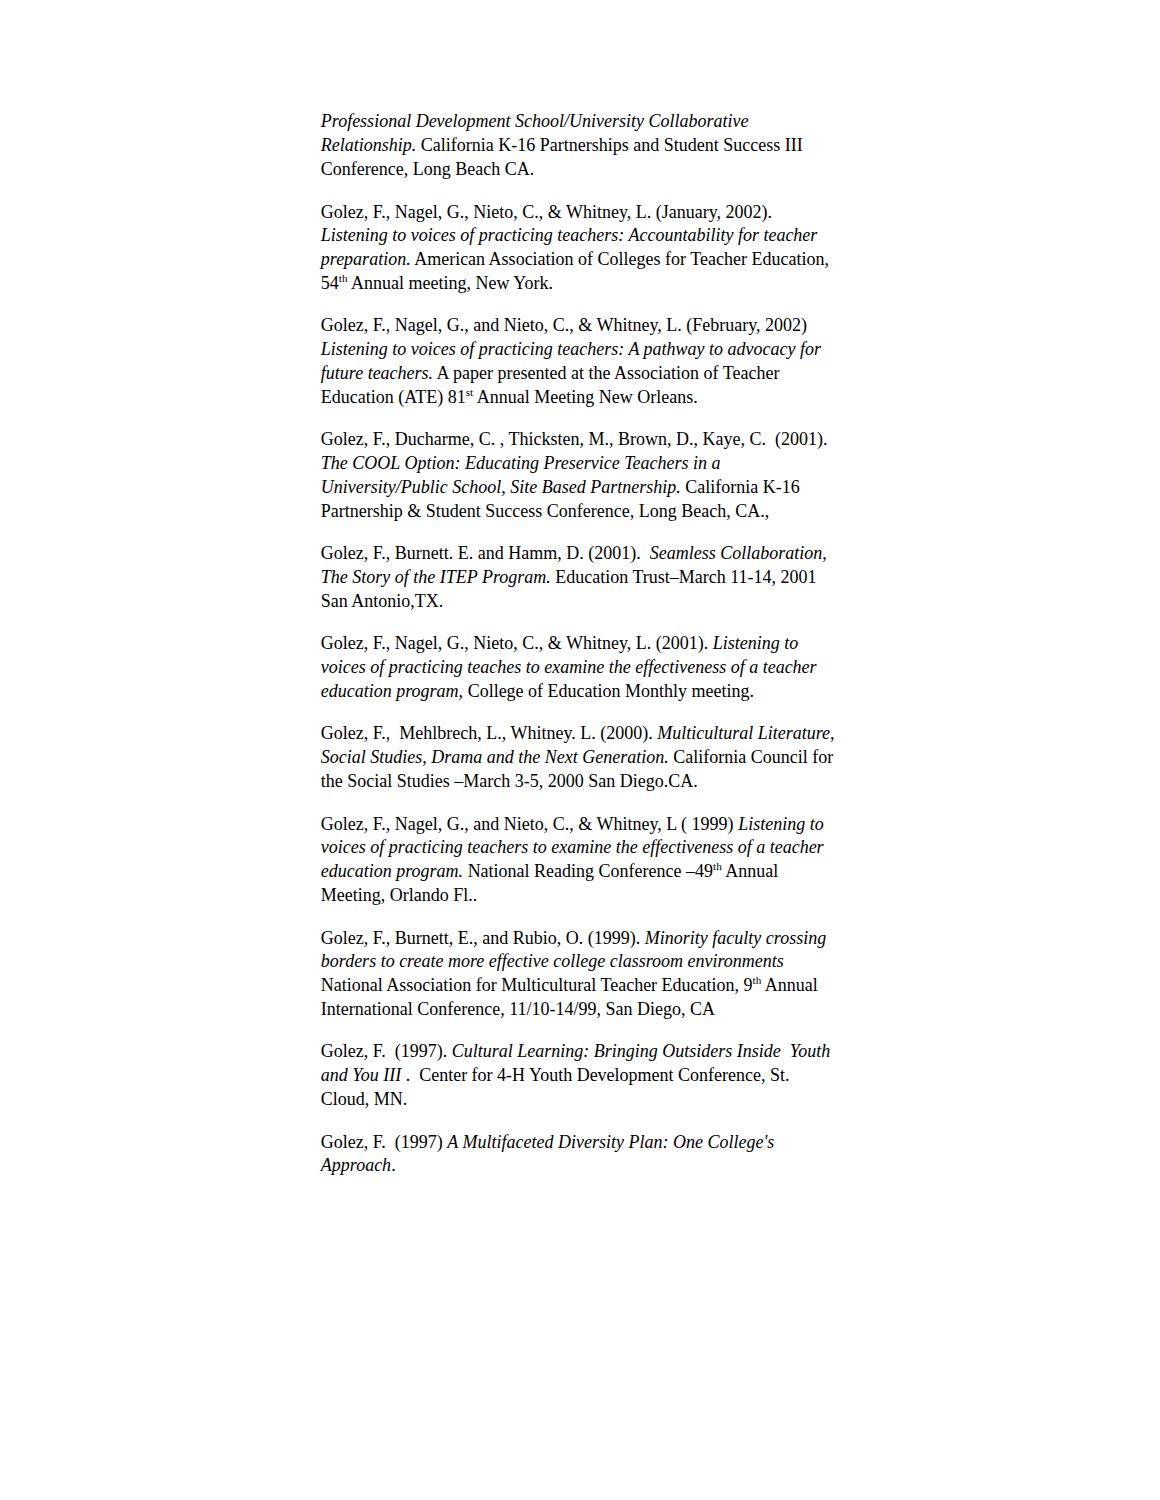Professional Development School/University Collaborative Relationship. California K-16 Partnerships and Student Success III Conference, Long Beach CA.
Golez, F., Nagel, G., Nieto, C., & Whitney, L. (January, 2002). Listening to voices of practicing teachers: Accountability for teacher preparation. American Association of Colleges for Teacher Education, 54th Annual meeting, New York.
Golez, F., Nagel, G., and Nieto, C., & Whitney, L. (February, 2002) Listening to voices of practicing teachers: A pathway to advocacy for future teachers. A paper presented at the Association of Teacher Education (ATE) 81st Annual Meeting New Orleans.
Golez, F., Ducharme, C. , Thicksten, M., Brown, D., Kaye, C. (2001). The COOL Option: Educating Preservice Teachers in a University/Public School, Site Based Partnership. California K-16 Partnership & Student Success Conference, Long Beach, CA.,
Golez, F., Burnett. E. and Hamm, D. (2001). Seamless Collaboration, The Story of the ITEP Program. Education Trust–March 11-14, 2001 San Antonio,TX.
Golez, F., Nagel, G., Nieto, C., & Whitney, L. (2001). Listening to voices of practicing teaches to examine the effectiveness of a teacher education program, College of Education Monthly meeting.
Golez, F., Mehlbrech, L., Whitney. L. (2000). Multicultural Literature, Social Studies, Drama and the Next Generation. California Council for the Social Studies –March 3-5, 2000 San Diego.CA.
Golez, F., Nagel, G., and Nieto, C., & Whitney, L ( 1999) Listening to voices of practicing teachers to examine the effectiveness of a teacher education program. National Reading Conference –49th Annual Meeting, Orlando Fl..
Golez, F., Burnett, E., and Rubio, O. (1999). Minority faculty crossing borders to create more effective college classroom environments National Association for Multicultural Teacher Education, 9th Annual International Conference, 11/10-14/99, San Diego, CA
Golez, F. (1997). Cultural Learning: Bringing Outsiders Inside Youth and You III . Center for 4-H Youth Development Conference, St. Cloud, MN.
Golez, F. (1997) A Multifaceted Diversity Plan: One College's Approach.